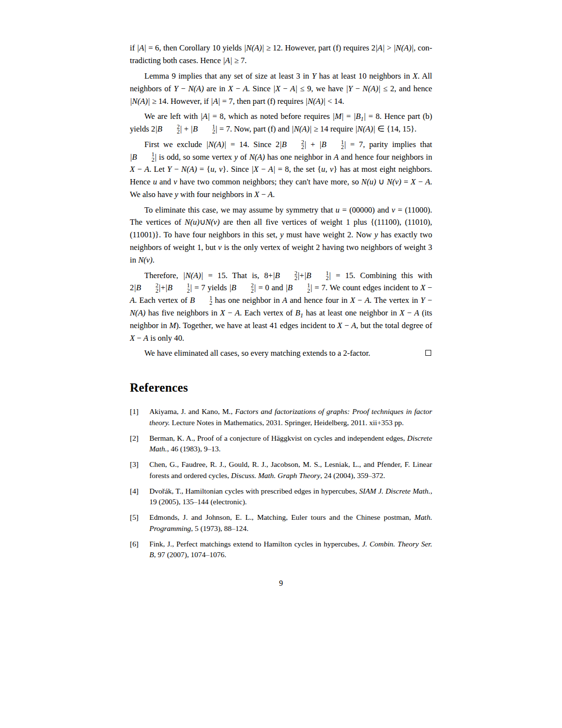if |A| = 6, then Corollary 10 yields |N(A)| ≥ 12. However, part (f) requires 2|A| > |N(A)|, contradicting both cases. Hence |A| ≥ 7.
Lemma 9 implies that any set of size at least 3 in Y has at least 10 neighbors in X. All neighbors of Y − N(A) are in X − A. Since |X − A| ≤ 9, we have |Y − N(A)| ≤ 2, and hence |N(A)| ≥ 14. However, if |A| = 7, then part (f) requires |N(A)| < 14.
We are left with |A| = 8, which as noted before requires |M| = |B1| = 8. Hence part (b) yields 2|B22| + |B12| = 7. Now, part (f) and |N(A)| ≥ 14 require |N(A)| ∈ {14, 15}.
First we exclude |N(A)| = 14. Since 2|B22| + |B12| = 7, parity implies that |B12| is odd, so some vertex y of N(A) has one neighbor in A and hence four neighbors in X − A. Let Y − N(A) = {u, v}. Since |X − A| = 8, the set {u, v} has at most eight neighbors. Hence u and v have two common neighbors; they can't have more, so N(u) ∪ N(v) = X − A. We also have y with four neighbors in X − A.
To eliminate this case, we may assume by symmetry that u = (00000) and v = (11000). The vertices of N(u)∪N(v) are then all five vertices of weight 1 plus {(11100), (11010), (11001)}. To have four neighbors in this set, y must have weight 2. Now y has exactly two neighbors of weight 1, but v is the only vertex of weight 2 having two neighbors of weight 3 in N(v).
Therefore, |N(A)| = 15. That is, 8+|B22|+|B12| = 15. Combining this with 2|B22|+|B12| = 7 yields |B22| = 0 and |B12| = 7. We count edges incident to X − A. Each vertex of B12 has one neighbor in A and hence four in X − A. The vertex in Y − N(A) has five neighbors in X − A. Each vertex of B1 has at least one neighbor in X − A (its neighbor in M). Together, we have at least 41 edges incident to X − A, but the total degree of X − A is only 40.
We have eliminated all cases, so every matching extends to a 2-factor.
References
[1] Akiyama, J. and Kano, M., Factors and factorizations of graphs: Proof techniques in factor theory. Lecture Notes in Mathematics, 2031. Springer, Heidelberg, 2011. xii+353 pp.
[2] Berman, K. A., Proof of a conjecture of Häggkvist on cycles and independent edges, Discrete Math., 46 (1983), 9–13.
[3] Chen, G., Faudree, R. J., Gould, R. J., Jacobson, M. S., Lesniak, L., and Pfender, F. Linear forests and ordered cycles, Discuss. Math. Graph Theory, 24 (2004), 359–372.
[4] Dvořák, T., Hamiltonian cycles with prescribed edges in hypercubes, SIAM J. Discrete Math., 19 (2005), 135–144 (electronic).
[5] Edmonds, J. and Johnson, E. L., Matching, Euler tours and the Chinese postman, Math. Programming, 5 (1973), 88–124.
[6] Fink, J., Perfect matchings extend to Hamilton cycles in hypercubes, J. Combin. Theory Ser. B, 97 (2007), 1074–1076.
9